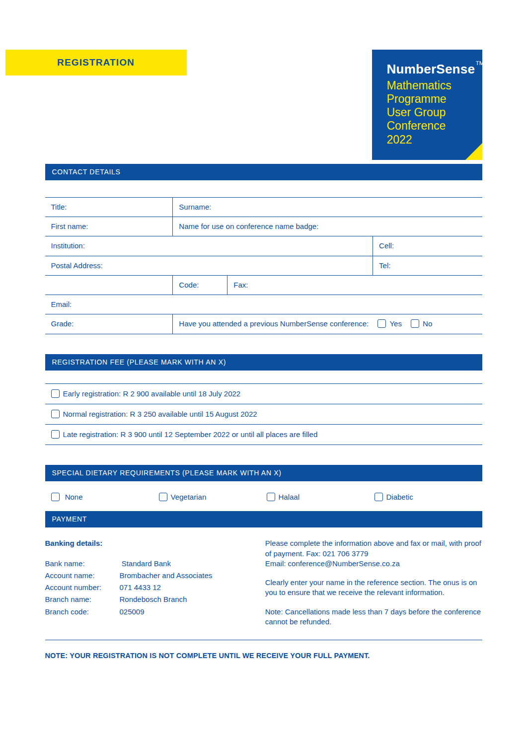REGISTRATION
NumberSenseTM
Mathematics
Programme
User Group
Conference
2022
CONTACT DETAILS
| Title: | Surname: |
| First name: | Name for use on conference name badge: |
| Institution: | Cell: |
| Postal Address: | Tel: |
| | Code: | Fax: |
| Email: |
| Grade: | Have you attended a previous NumberSense conference: Yes No |
REGISTRATION FEE (PLEASE MARK WITH AN X)
Early registration: R 2 900 available until 18 July 2022
Normal registration: R 3 250 available until 15 August 2022
Late registration: R 3 900 until 12 September 2022 or until all places are filled
SPECIAL DIETARY REQUIREMENTS (PLEASE MARK WITH AN X)
None
Vegetarian
Halaal
Diabetic
PAYMENT
Banking details:
| Bank name: | Standard Bank |
| Account name: | Brombacher and Associates |
| Account number: | 071 4433 12 |
| Branch name: | Rondebosch Branch |
| Branch code: | 025009 |
Please complete the information above and fax or mail, with proof of payment. Fax: 021 706 3779
Email: conference@NumberSense.co.za
Clearly enter your name in the reference section. The onus is on you to ensure that we receive the relevant information.
Note: Cancellations made less than 7 days before the conference cannot be refunded.
NOTE: YOUR REGISTRATION IS NOT COMPLETE UNTIL WE RECEIVE YOUR FULL PAYMENT.